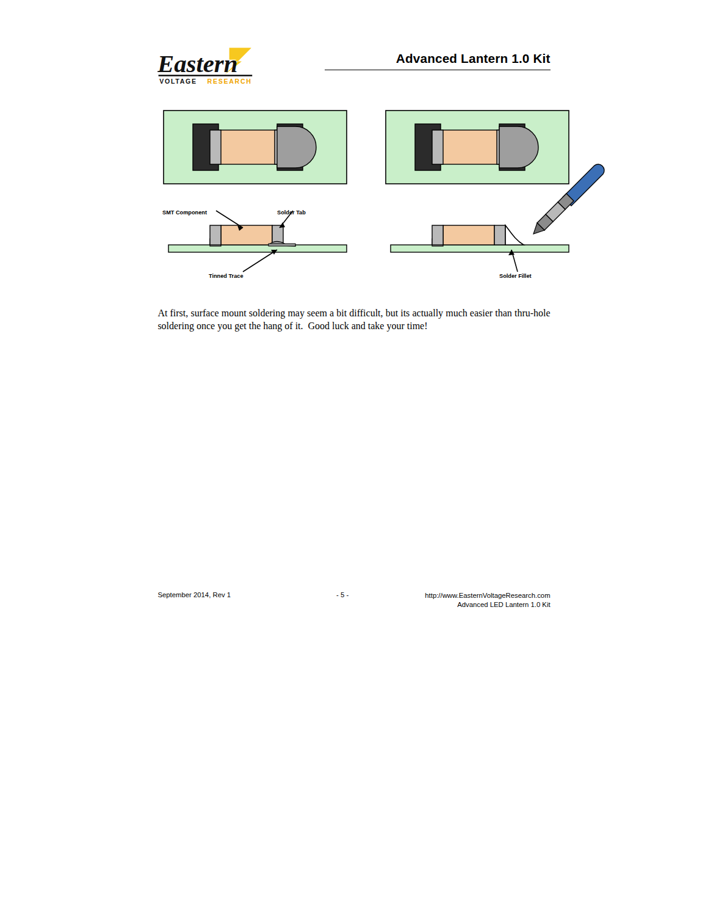Eastern VOLTAGE RESEARCH
Advanced Lantern 1.0 Kit
SMT Component Solder Tab Tinned Trace
Solder Fillet
At first, surface mount soldering may seem a bit difficult, but its actually much easier than thru-hole soldering once you get the hang of it. Good luck and take your time!
September 2014, Rev 1
- 5 -
http://www.EasternVoltageResearch.com
Advanced LED Lantern 1.0 Kit